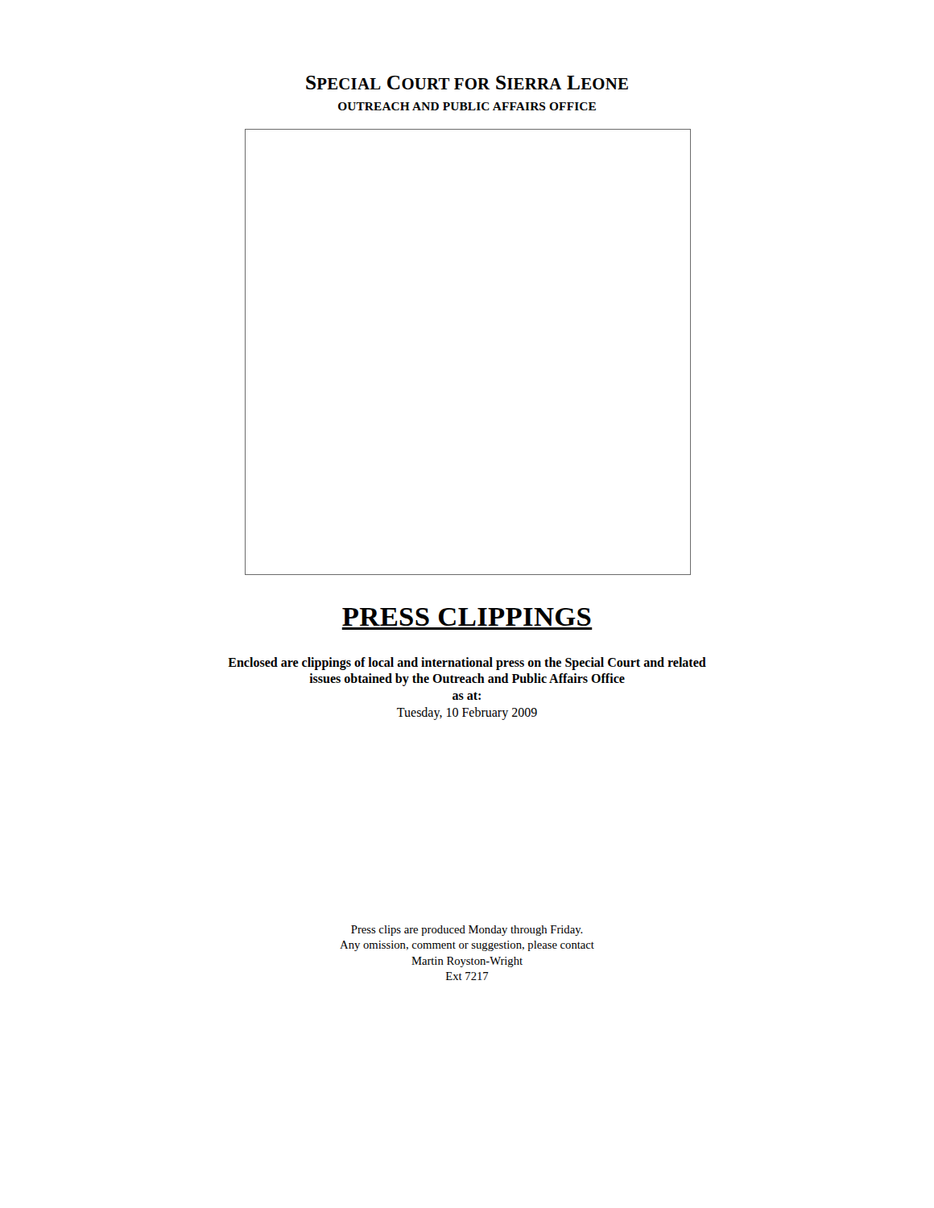SPECIAL COURT FOR SIERRA LEONE
OUTREACH AND PUBLIC AFFAIRS OFFICE
PRESS CLIPPINGS
Enclosed are clippings of local and international press on the Special Court and related issues obtained by the Outreach and Public Affairs Office
as at:
Tuesday, 10 February 2009
Press clips are produced Monday through Friday.
Any omission, comment or suggestion, please contact
Martin Royston-Wright
Ext 7217